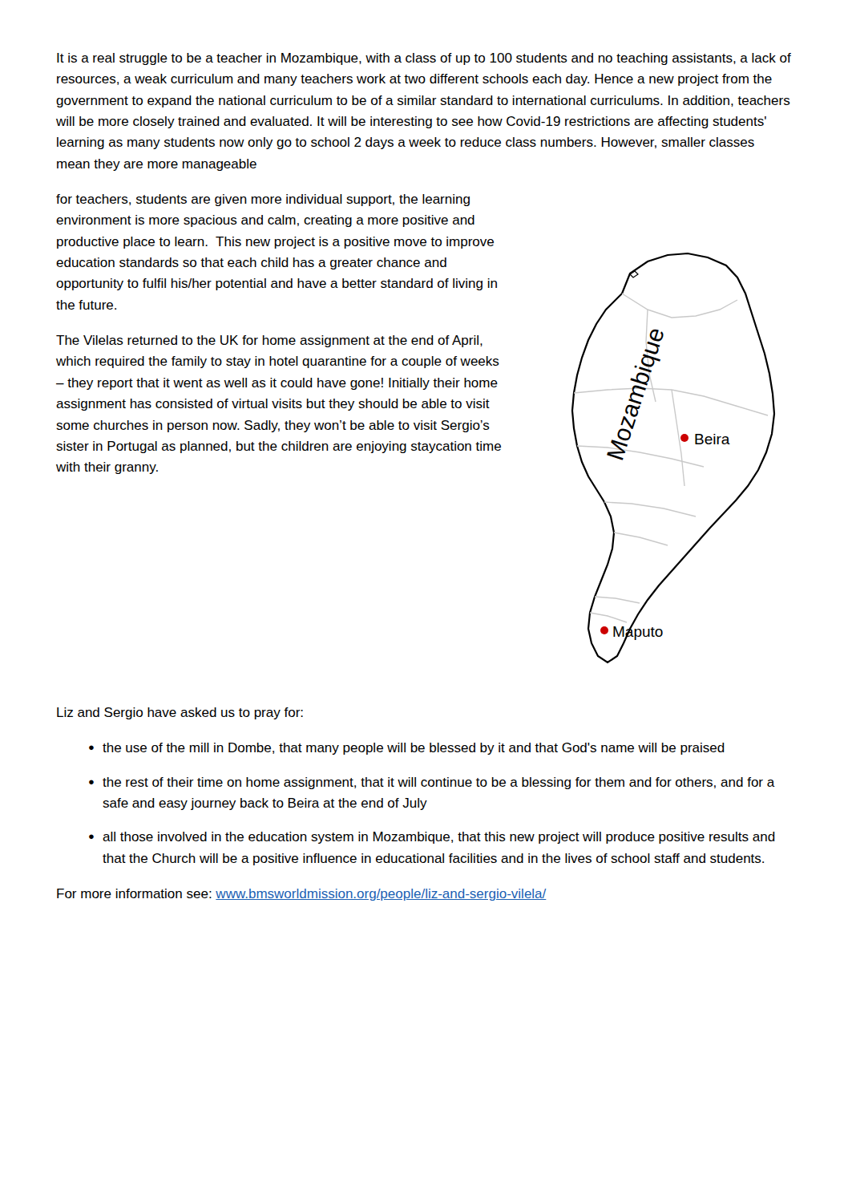It is a real struggle to be a teacher in Mozambique, with a class of up to 100 students and no teaching assistants, a lack of resources, a weak curriculum and many teachers work at two different schools each day. Hence a new project from the government to expand the national curriculum to be of a similar standard to international curriculums. In addition, teachers will be more closely trained and evaluated. It will be interesting to see how Covid-19 restrictions are affecting students' learning as many students now only go to school 2 days a week to reduce class numbers. However, smaller classes mean they are more manageable
Mozambique Beira Maputo
for teachers, students are given more individual support, the learning environment is more spacious and calm, creating a more positive and productive place to learn. This new project is a positive move to improve education standards so that each child has a greater chance and opportunity to fulfil his/her potential and have a better standard of living in the future.
The Vilelas returned to the UK for home assignment at the end of April, which required the family to stay in hotel quarantine for a couple of weeks – they report that it went as well as it could have gone! Initially their home assignment has consisted of virtual visits but they should be able to visit some churches in person now. Sadly, they won’t be able to visit Sergio’s sister in Portugal as planned, but the children are enjoying staycation time with their granny.
Liz and Sergio have asked us to pray for:
the use of the mill in Dombe, that many people will be blessed by it and that God's name will be praised
the rest of their time on home assignment, that it will continue to be a blessing for them and for others, and for a safe and easy journey back to Beira at the end of July
all those involved in the education system in Mozambique, that this new project will produce positive results and that the Church will be a positive influence in educational facilities and in the lives of school staff and students.
For more information see: www.bmsworldmission.org/people/liz-and-sergio-vilela/